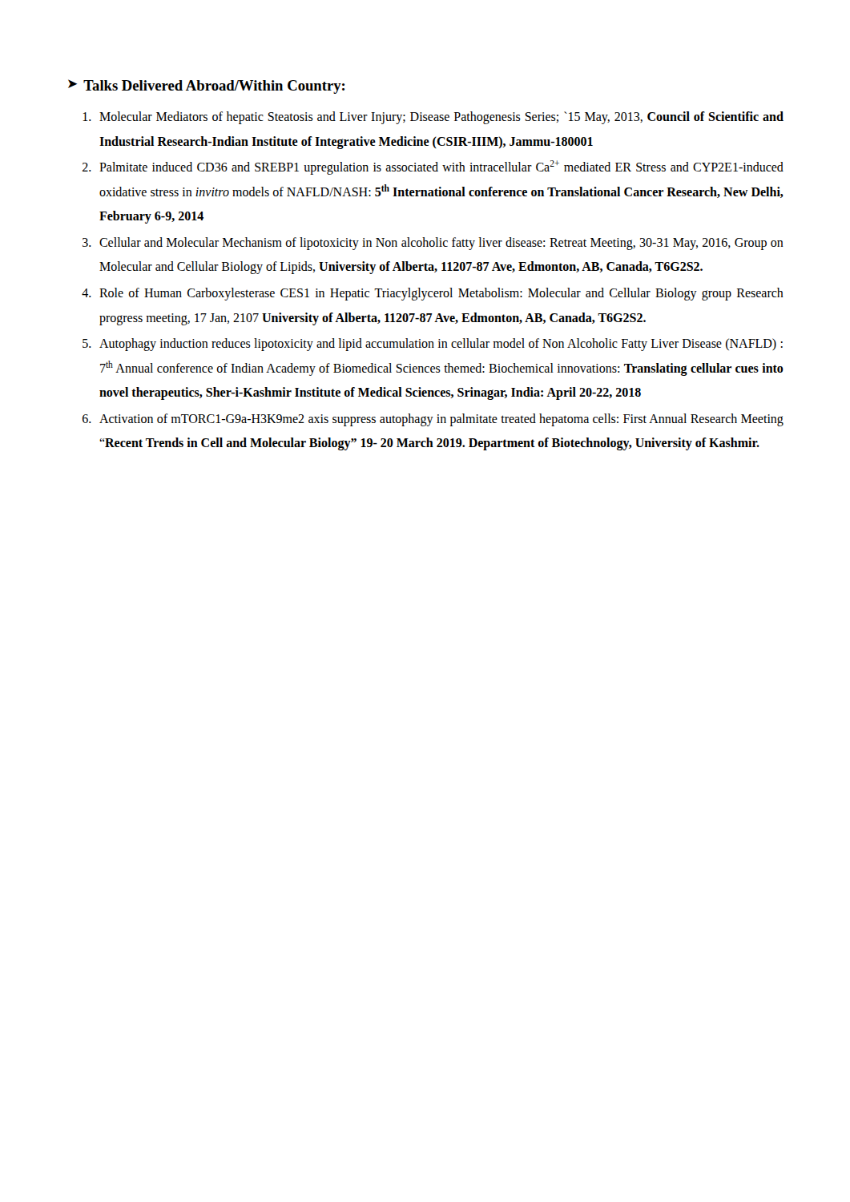➤
Talks Delivered Abroad/Within Country:
Molecular Mediators of hepatic Steatosis and Liver Injury; Disease Pathogenesis Series; `15 May, 2013, Council of Scientific and Industrial Research-Indian Institute of Integrative Medicine (CSIR-IIIM), Jammu-180001
Palmitate induced CD36 and SREBP1 upregulation is associated with intracellular Ca2+ mediated ER Stress and CYP2E1-induced oxidative stress in invitro models of NAFLD/NASH: 5th International conference on Translational Cancer Research, New Delhi, February 6-9, 2014
Cellular and Molecular Mechanism of lipotoxicity in Non alcoholic fatty liver disease: Retreat Meeting, 30-31 May, 2016, Group on Molecular and Cellular Biology of Lipids, University of Alberta, 11207-87 Ave, Edmonton, AB, Canada, T6G2S2.
Role of Human Carboxylesterase CES1 in Hepatic Triacylglycerol Metabolism: Molecular and Cellular Biology group Research progress meeting, 17 Jan, 2107 University of Alberta, 11207-87 Ave, Edmonton, AB, Canada, T6G2S2.
Autophagy induction reduces lipotoxicity and lipid accumulation in cellular model of Non Alcoholic Fatty Liver Disease (NAFLD) : 7th Annual conference of Indian Academy of Biomedical Sciences themed: Biochemical innovations: Translating cellular cues into novel therapeutics, Sher-i-Kashmir Institute of Medical Sciences, Srinagar, India: April 20-22, 2018
Activation of mTORC1-G9a-H3K9me2 axis suppress autophagy in palmitate treated hepatoma cells: First Annual Research Meeting “Recent Trends in Cell and Molecular Biology” 19- 20 March 2019. Department of Biotechnology, University of Kashmir.